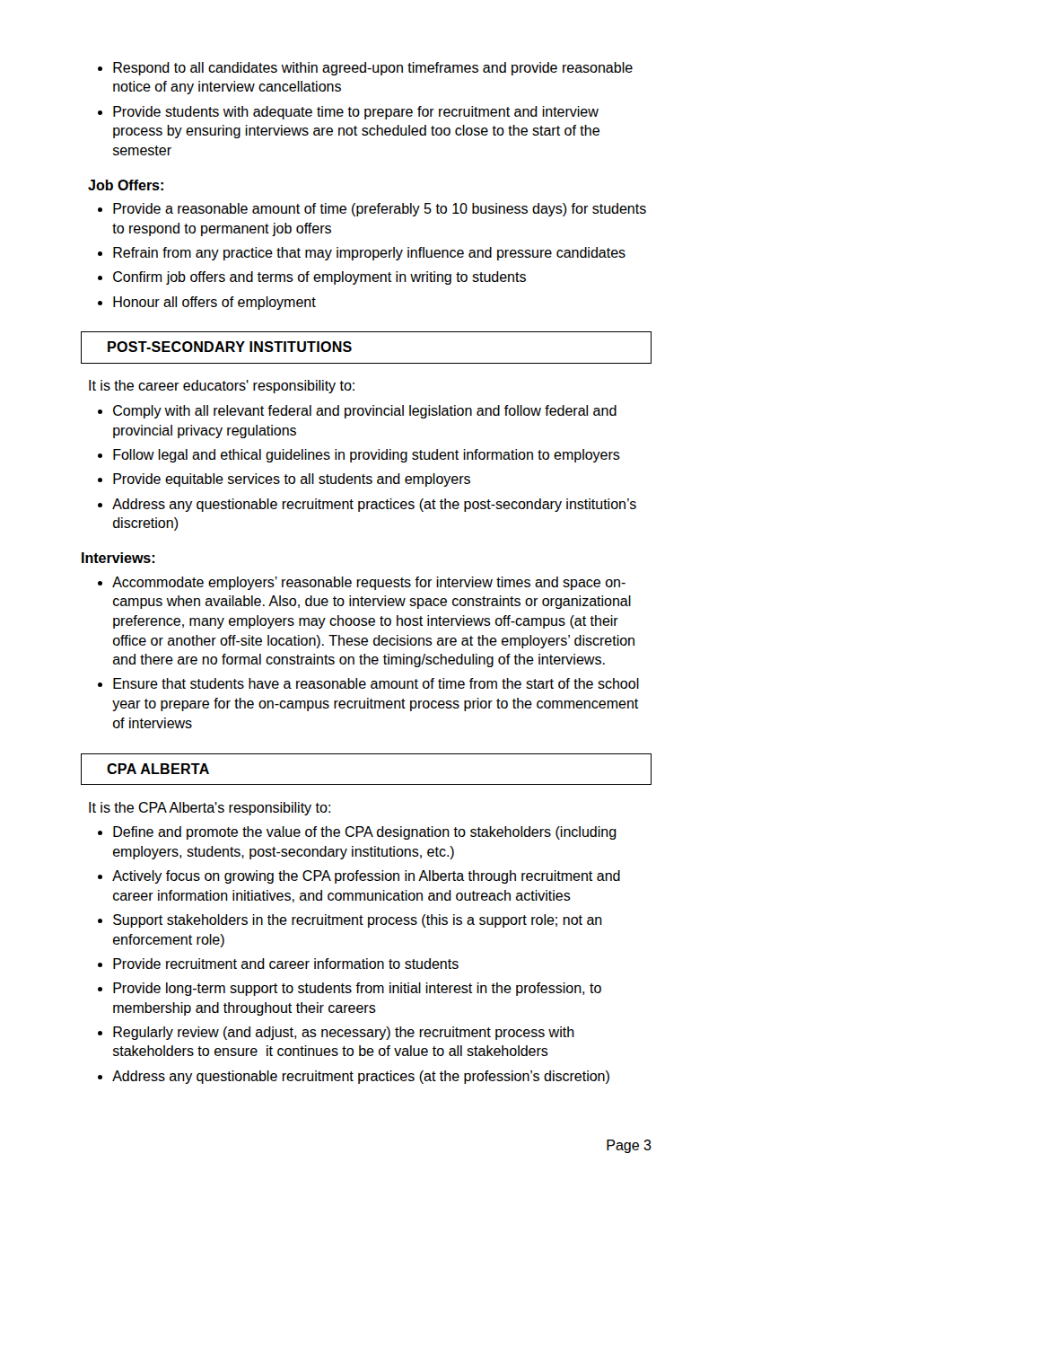Respond to all candidates within agreed-upon timeframes and provide reasonable notice of any interview cancellations
Provide students with adequate time to prepare for recruitment and interview process by ensuring interviews are not scheduled too close to the start of the semester
Job Offers:
Provide a reasonable amount of time (preferably 5 to 10 business days) for students to respond to permanent job offers
Refrain from any practice that may improperly influence and pressure candidates
Confirm job offers and terms of employment in writing to students
Honour all offers of employment
POST-SECONDARY INSTITUTIONS
It is the career educators' responsibility to:
Comply with all relevant federal and provincial legislation and follow federal and provincial privacy regulations
Follow legal and ethical guidelines in providing student information to employers
Provide equitable services to all students and employers
Address any questionable recruitment practices (at the post-secondary institution’s discretion)
Interviews:
Accommodate employers’ reasonable requests for interview times and space on-campus when available. Also, due to interview space constraints or organizational preference, many employers may choose to host interviews off-campus (at their office or another off-site location). These decisions are at the employers’ discretion and there are no formal constraints on the timing/scheduling of the interviews.
Ensure that students have a reasonable amount of time from the start of the school year to prepare for the on-campus recruitment process prior to the commencement of interviews
CPA ALBERTA
It is the CPA Alberta's responsibility to:
Define and promote the value of the CPA designation to stakeholders (including employers, students, post-secondary institutions, etc.)
Actively focus on growing the CPA profession in Alberta through recruitment and career information initiatives, and communication and outreach activities
Support stakeholders in the recruitment process (this is a support role; not an enforcement role)
Provide recruitment and career information to students
Provide long-term support to students from initial interest in the profession, to membership and throughout their careers
Regularly review (and adjust, as necessary) the recruitment process with stakeholders to ensure it continues to be of value to all stakeholders
Address any questionable recruitment practices (at the profession’s discretion)
Page 3